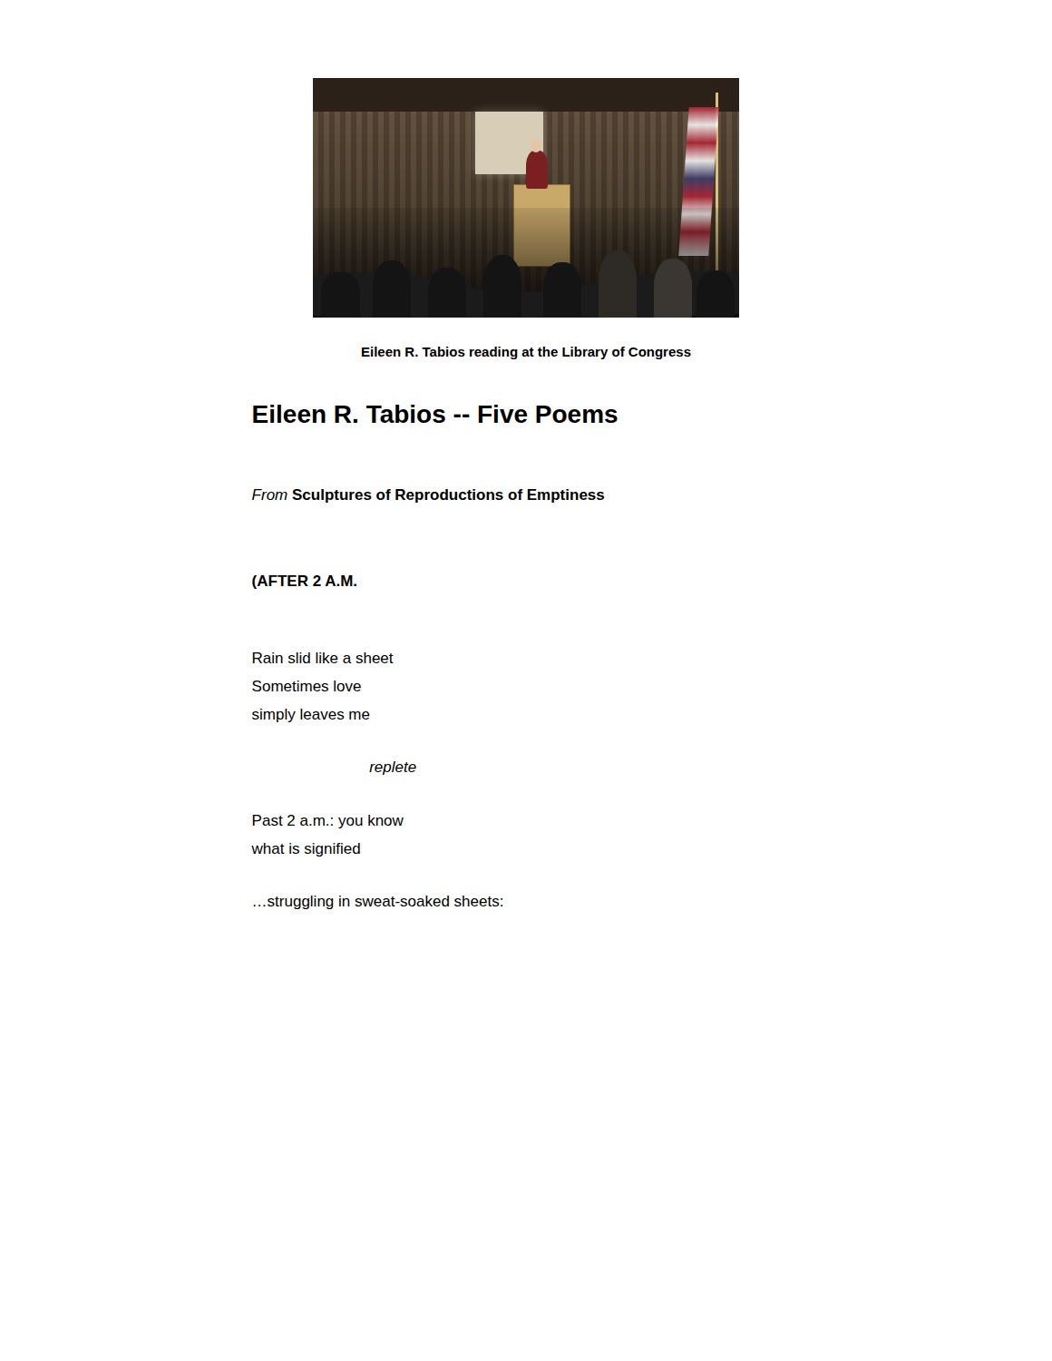Eileen R. Tabios reading at the Library of Congress
Eileen R. Tabios -- Five Poems
From Sculptures of Reproductions of Emptiness
(AFTER 2 A.M.
Rain slid like a sheet
Sometimes love
simply leaves me
replete
Past 2 a.m.: you know
what is signified
…struggling in sweat-soaked sheets: